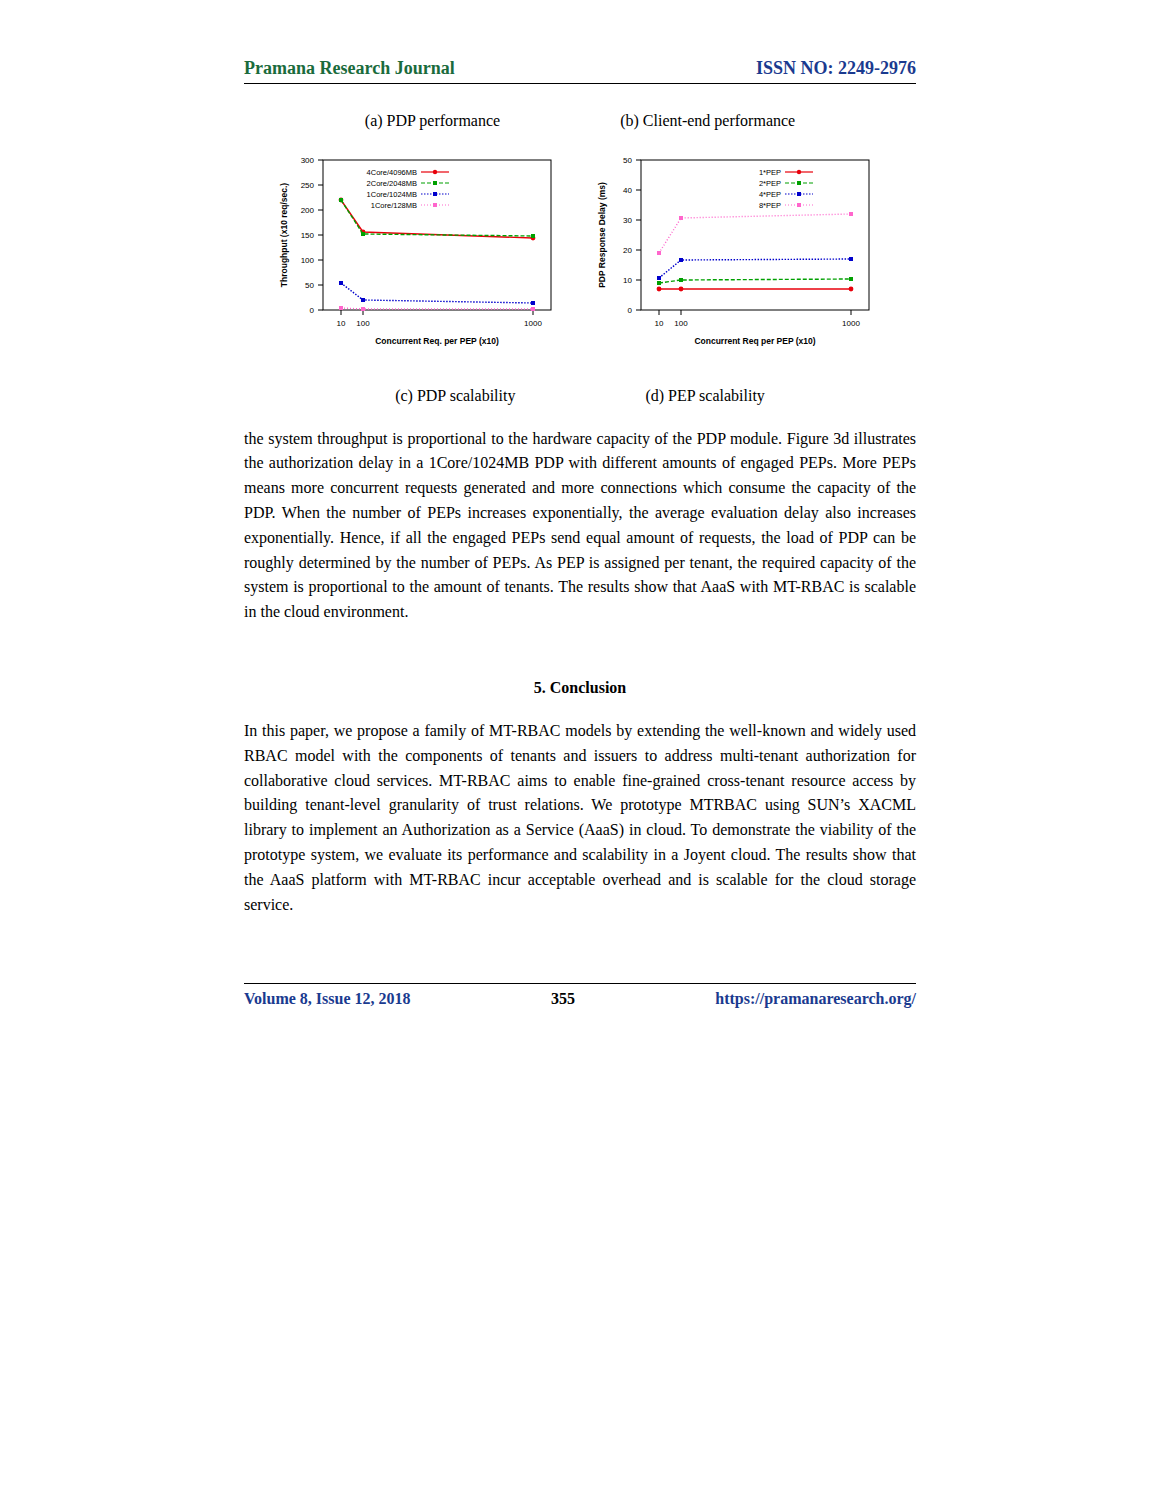Pramana Research Journal ISSN NO: 2249-2976
(a) PDP performance (b) Client-end performance
0 50 100 150 200 250 300 10 100 1000 Concurrent Req. per PEP (x10) Throughput (x10 req/sec.) 4Core/4096MB 2Core/2048MB 1Core/1024MB 1Core/128MB
0 10 20 30 40 50 10 100 1000 Concurrent Req per PEP (x10) PDP Response Delay (ms) 1*PEP 2*PEP 4*PEP 8*PEP
(c) PDP scalability (d) PEP scalability
the system throughput is proportional to the hardware capacity of the PDP module. Figure 3d illustrates the authorization delay in a 1Core/1024MB PDP with different amounts of engaged PEPs. More PEPs means more concurrent requests generated and more connections which consume the capacity of the PDP. When the number of PEPs increases exponentially, the average evaluation delay also increases exponentially. Hence, if all the engaged PEPs send equal amount of requests, the load of PDP can be roughly determined by the number of PEPs. As PEP is assigned per tenant, the required capacity of the system is proportional to the amount of tenants. The results show that AaaS with MT-RBAC is scalable in the cloud environment.
5. Conclusion
In this paper, we propose a family of MT-RBAC models by extending the well-known and widely used RBAC model with the components of tenants and issuers to address multi-tenant authorization for collaborative cloud services. MT-RBAC aims to enable fine-grained cross-tenant resource access by building tenant-level granularity of trust relations. We prototype MTRBAC using SUN’s XACML library to implement an Authorization as a Service (AaaS) in cloud. To demonstrate the viability of the prototype system, we evaluate its performance and scalability in a Joyent cloud. The results show that the AaaS platform with MT-RBAC incur acceptable overhead and is scalable for the cloud storage service.
Volume 8, Issue 12, 2018 355 https://pramanaresearch.org/